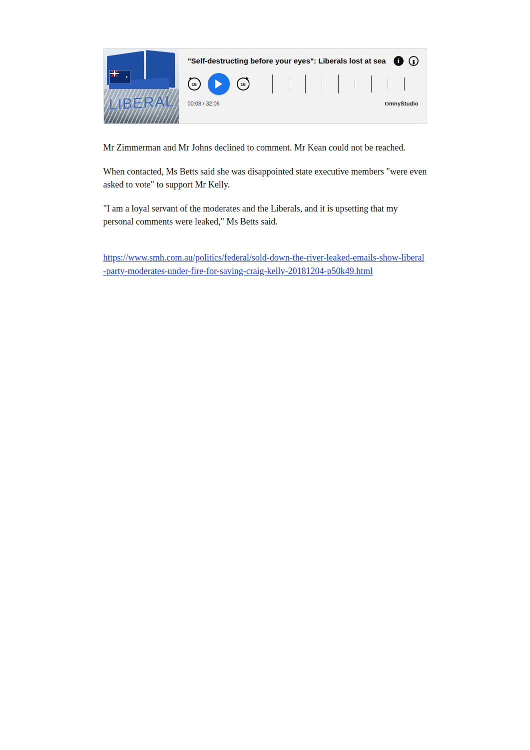LIBERAL
"Self-destructing before your eyes": Liberals lost at sea
i
15 15
00:08 / 32:06 OmnyStudio
Mr Zimmerman and Mr Johns declined to comment. Mr Kean could not be reached.
When contacted, Ms Betts said she was disappointed state executive members "were even asked to vote" to support Mr Kelly.
"I am a loyal servant of the moderates and the Liberals, and it is upsetting that my personal comments were leaked," Ms Betts said.
https://www.smh.com.au/politics/federal/sold-down-the-river-leaked-emails-show-liberal-party-moderates-under-fire-for-saving-craig-kelly-20181204-p50k49.html